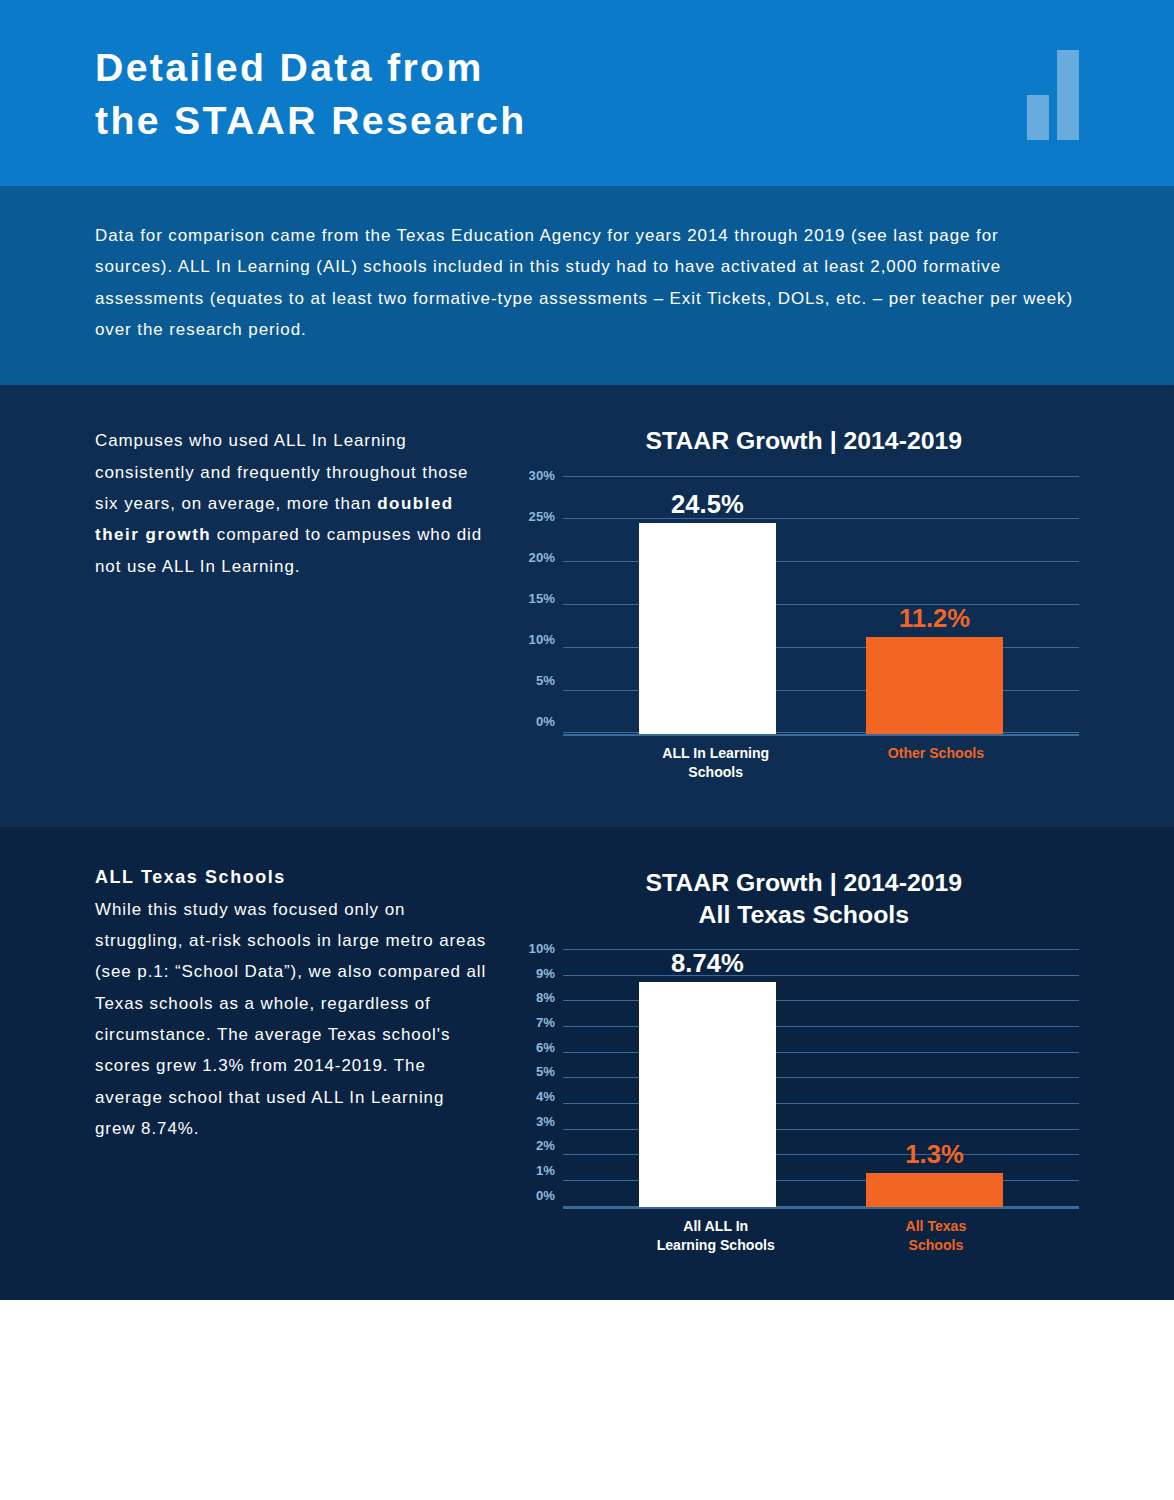Detailed Data from
the STAAR Research
Data for comparison came from the Texas Education Agency for years 2014 through 2019 (see last page for sources). ALL In Learning (AIL) schools included in this study had to have activated at least 2,000 formative assessments (equates to at least two formative-type assessments – Exit Tickets, DOLs, etc. – per teacher per week) over the research period.
Campuses who used ALL In Learning consistently and frequently throughout those six years, on average, more than doubled their growth compared to campuses who did not use ALL In Learning.
STAAR Growth | 2014-2019
30% 25% 20% 15% 10% 5% 0%
24.5%
11.2%
ALL In Learning
Schools
Other Schools
ALL Texas Schools
While this study was focused only on struggling, at-risk schools in large metro areas (see p.1: “School Data”), we also compared all Texas schools as a whole, regardless of circumstance. The average Texas school's scores grew 1.3% from 2014-2019. The average school that used ALL In Learning grew 8.74%.
STAAR Growth | 2014-2019
All Texas Schools
10% 9% 8% 7% 6% 5% 4% 3% 2% 1% 0%
8.74%
1.3%
All ALL In
Learning Schools
All Texas
Schools